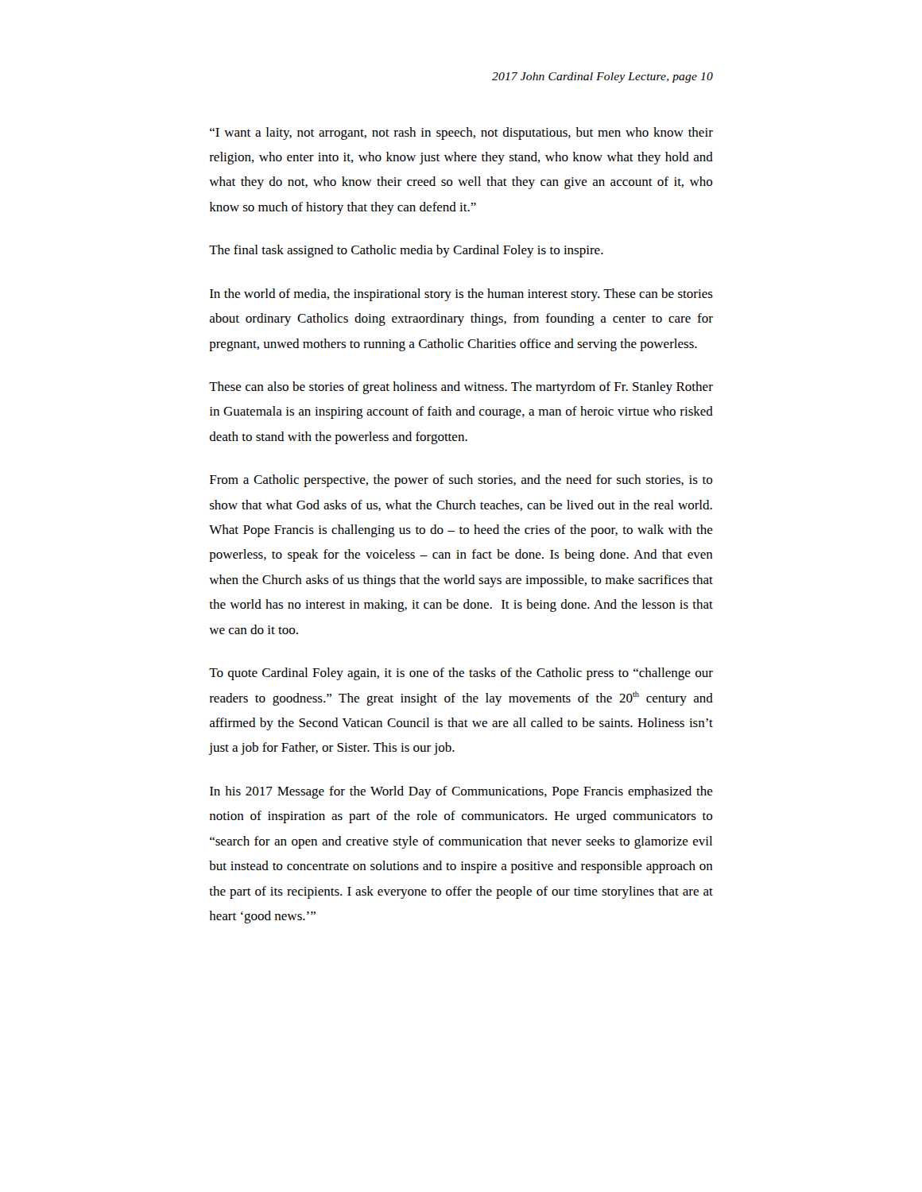2017 John Cardinal Foley Lecture, page 10
“I want a laity, not arrogant, not rash in speech, not disputatious, but men who know their religion, who enter into it, who know just where they stand, who know what they hold and what they do not, who know their creed so well that they can give an account of it, who know so much of history that they can defend it.”
The final task assigned to Catholic media by Cardinal Foley is to inspire.
In the world of media, the inspirational story is the human interest story. These can be stories about ordinary Catholics doing extraordinary things, from founding a center to care for pregnant, unwed mothers to running a Catholic Charities office and serving the powerless.
These can also be stories of great holiness and witness. The martyrdom of Fr. Stanley Rother in Guatemala is an inspiring account of faith and courage, a man of heroic virtue who risked death to stand with the powerless and forgotten.
From a Catholic perspective, the power of such stories, and the need for such stories, is to show that what God asks of us, what the Church teaches, can be lived out in the real world. What Pope Francis is challenging us to do – to heed the cries of the poor, to walk with the powerless, to speak for the voiceless – can in fact be done. Is being done. And that even when the Church asks of us things that the world says are impossible, to make sacrifices that the world has no interest in making, it can be done. It is being done. And the lesson is that we can do it too.
To quote Cardinal Foley again, it is one of the tasks of the Catholic press to “challenge our readers to goodness.” The great insight of the lay movements of the 20th century and affirmed by the Second Vatican Council is that we are all called to be saints. Holiness isn’t just a job for Father, or Sister. This is our job.
In his 2017 Message for the World Day of Communications, Pope Francis emphasized the notion of inspiration as part of the role of communicators. He urged communicators to “search for an open and creative style of communication that never seeks to glamorize evil but instead to concentrate on solutions and to inspire a positive and responsible approach on the part of its recipients. I ask everyone to offer the people of our time storylines that are at heart ‘good news.’”